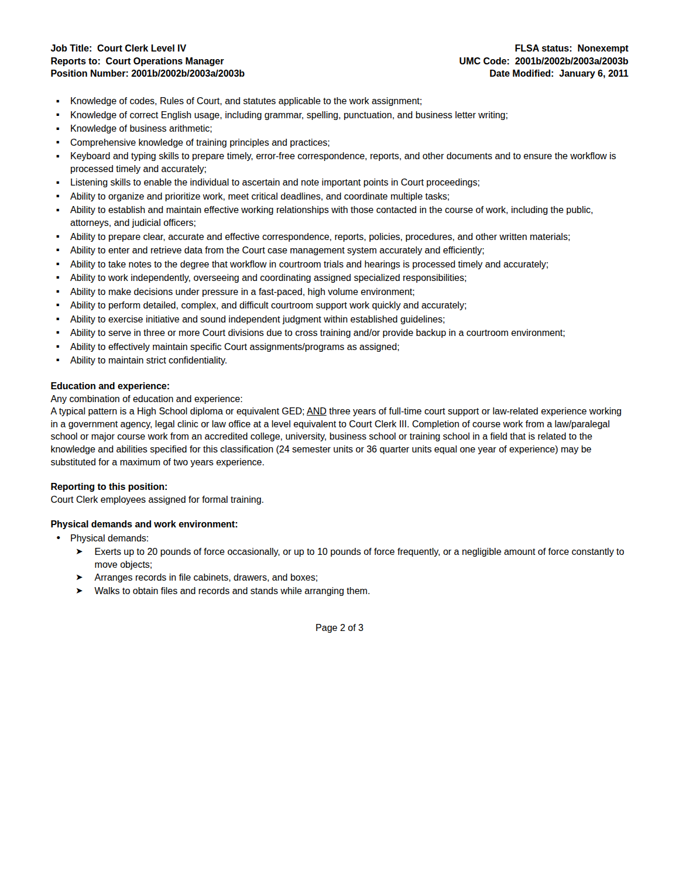Job Title: Court Clerk Level IV FLSA status: Nonexempt
Reports to: Court Operations Manager UMC Code: 2001b/2002b/2003a/2003b
Position Number: 2001b/2002b/2003a/2003b Date Modified: January 6, 2011
Knowledge of codes, Rules of Court, and statutes applicable to the work assignment;
Knowledge of correct English usage, including grammar, spelling, punctuation, and business letter writing;
Knowledge of business arithmetic;
Comprehensive knowledge of training principles and practices;
Keyboard and typing skills to prepare timely, error-free correspondence, reports, and other documents and to ensure the workflow is processed timely and accurately;
Listening skills to enable the individual to ascertain and note important points in Court proceedings;
Ability to organize and prioritize work, meet critical deadlines, and coordinate multiple tasks;
Ability to establish and maintain effective working relationships with those contacted in the course of work, including the public, attorneys, and judicial officers;
Ability to prepare clear, accurate and effective correspondence, reports, policies, procedures, and other written materials;
Ability to enter and retrieve data from the Court case management system accurately and efficiently;
Ability to take notes to the degree that workflow in courtroom trials and hearings is processed timely and accurately;
Ability to work independently, overseeing and coordinating assigned specialized responsibilities;
Ability to make decisions under pressure in a fast-paced, high volume environment;
Ability to perform detailed, complex, and difficult courtroom support work quickly and accurately;
Ability to exercise initiative and sound independent judgment within established guidelines;
Ability to serve in three or more Court divisions due to cross training and/or provide backup in a courtroom environment;
Ability to effectively maintain specific Court assignments/programs as assigned;
Ability to maintain strict confidentiality.
Education and experience:
Any combination of education and experience:
A typical pattern is a High School diploma or equivalent GED; AND three years of full-time court support or law-related experience working in a government agency, legal clinic or law office at a level equivalent to Court Clerk III. Completion of course work from a law/paralegal school or major course work from an accredited college, university, business school or training school in a field that is related to the knowledge and abilities specified for this classification (24 semester units or 36 quarter units equal one year of experience) may be substituted for a maximum of two years experience.
Reporting to this position:
Court Clerk employees assigned for formal training.
Physical demands and work environment:
Physical demands:
Exerts up to 20 pounds of force occasionally, or up to 10 pounds of force frequently, or a negligible amount of force constantly to move objects;
Arranges records in file cabinets, drawers, and boxes;
Walks to obtain files and records and stands while arranging them.
Page 2 of 3